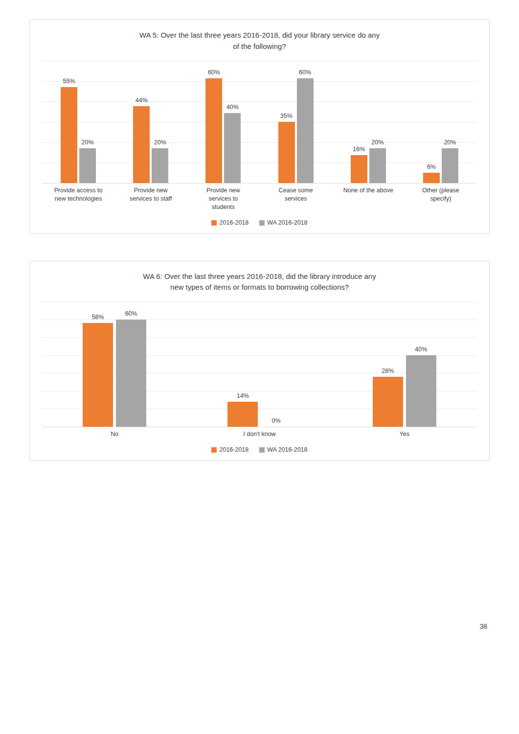WA 5: Over the last three years 2016-2018, did your library service do any
of the following?
55%
20%
44%
20%
60%
40%
35%
60%
16%
20%
6%
20%
Provide access to
new technologies
Provide new
services to staff
Provide new
services to
students
Cease some
services
None of the above
Other (please
specify)
2016-2018
WA 2016-2018
WA 6: Over the last three years 2016-2018, did the library introduce any
new types of items or formats to borrowing collections?
58%
60%
14%
0%
28%
40%
No
I don't know
Yes
2016-2018
WA 2016-2018
38